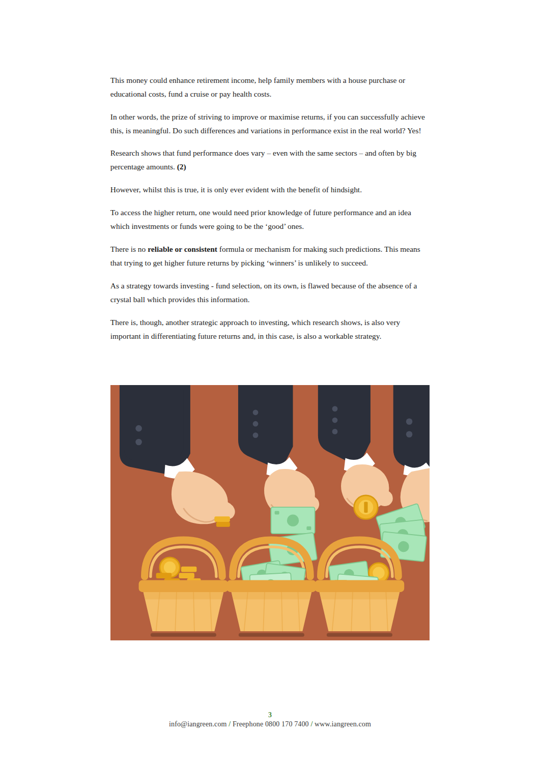This money could enhance retirement income, help family members with a house purchase or educational costs, fund a cruise or pay health costs.
In other words, the prize of striving to improve or maximise returns, if you can successfully achieve this, is meaningful. Do such differences and variations in performance exist in the real world? Yes!
Research shows that fund performance does vary – even with the same sectors – and often by big percentage amounts. (2)
However, whilst this is true, it is only ever evident with the benefit of hindsight.
To access the higher return, one would need prior knowledge of future performance and an idea which investments or funds were going to be the ‘good’ ones.
There is no reliable or consistent formula or mechanism for making such predictions. This means that trying to get higher future returns by picking ‘winners’ is unlikely to succeed.
As a strategy towards investing - fund selection, on its own, is flawed because of the absence of a crystal ball which provides this information.
There is, though, another strategic approach to investing, which research shows, is also very important in differentiating future returns and, in this case, is also a workable strategy.
3
info@iangreen.com / Freephone 0800 170 7400 / www.iangreen.com